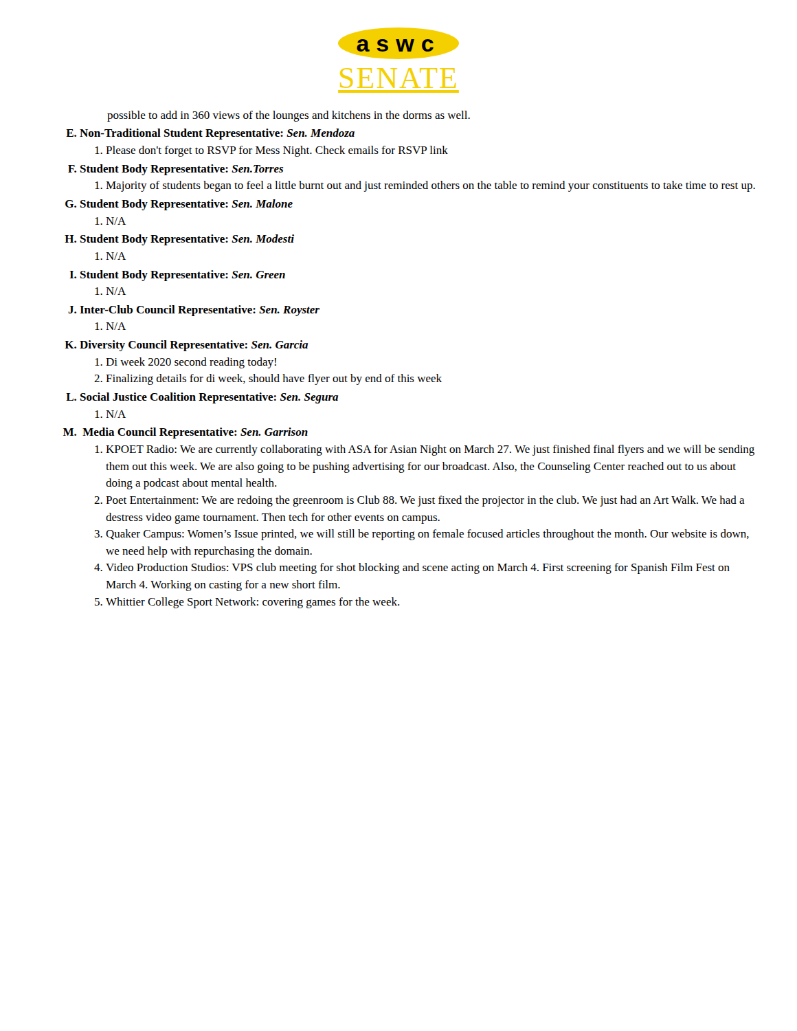aswc
SENATE
possible to add in 360 views of the lounges and kitchens in the dorms as well.
Non-Traditional Student Representative: Sen. Mendoza
Please don't forget to RSVP for Mess Night. Check emails for RSVP link
Student Body Representative: Sen.Torres
Majority of students began to feel a little burnt out and just reminded others on the table to remind your constituents to take time to rest up.
Student Body Representative: Sen. Malone
N/A
Student Body Representative: Sen. Modesti
N/A
Student Body Representative: Sen. Green
N/A
Inter-Club Council Representative: Sen. Royster
N/A
Diversity Council Representative: Sen. Garcia
Di week 2020 second reading today!
Finalizing details for di week, should have flyer out by end of this week
Social Justice Coalition Representative: Sen. Segura
N/A
Media Council Representative: Sen. Garrison
KPOET Radio: We are currently collaborating with ASA for Asian Night on March 27. We just finished final flyers and we will be sending them out this week. We are also going to be pushing advertising for our broadcast. Also, the Counseling Center reached out to us about doing a podcast about mental health.
Poet Entertainment: We are redoing the greenroom is Club 88. We just fixed the projector in the club. We just had an Art Walk. We had a destress video game tournament. Then tech for other events on campus.
Quaker Campus: Women’s Issue printed, we will still be reporting on female focused articles throughout the month. Our website is down, we need help with repurchasing the domain.
Video Production Studios: VPS club meeting for shot blocking and scene acting on March 4. First screening for Spanish Film Fest on March 4. Working on casting for a new short film.
Whittier College Sport Network: covering games for the week.